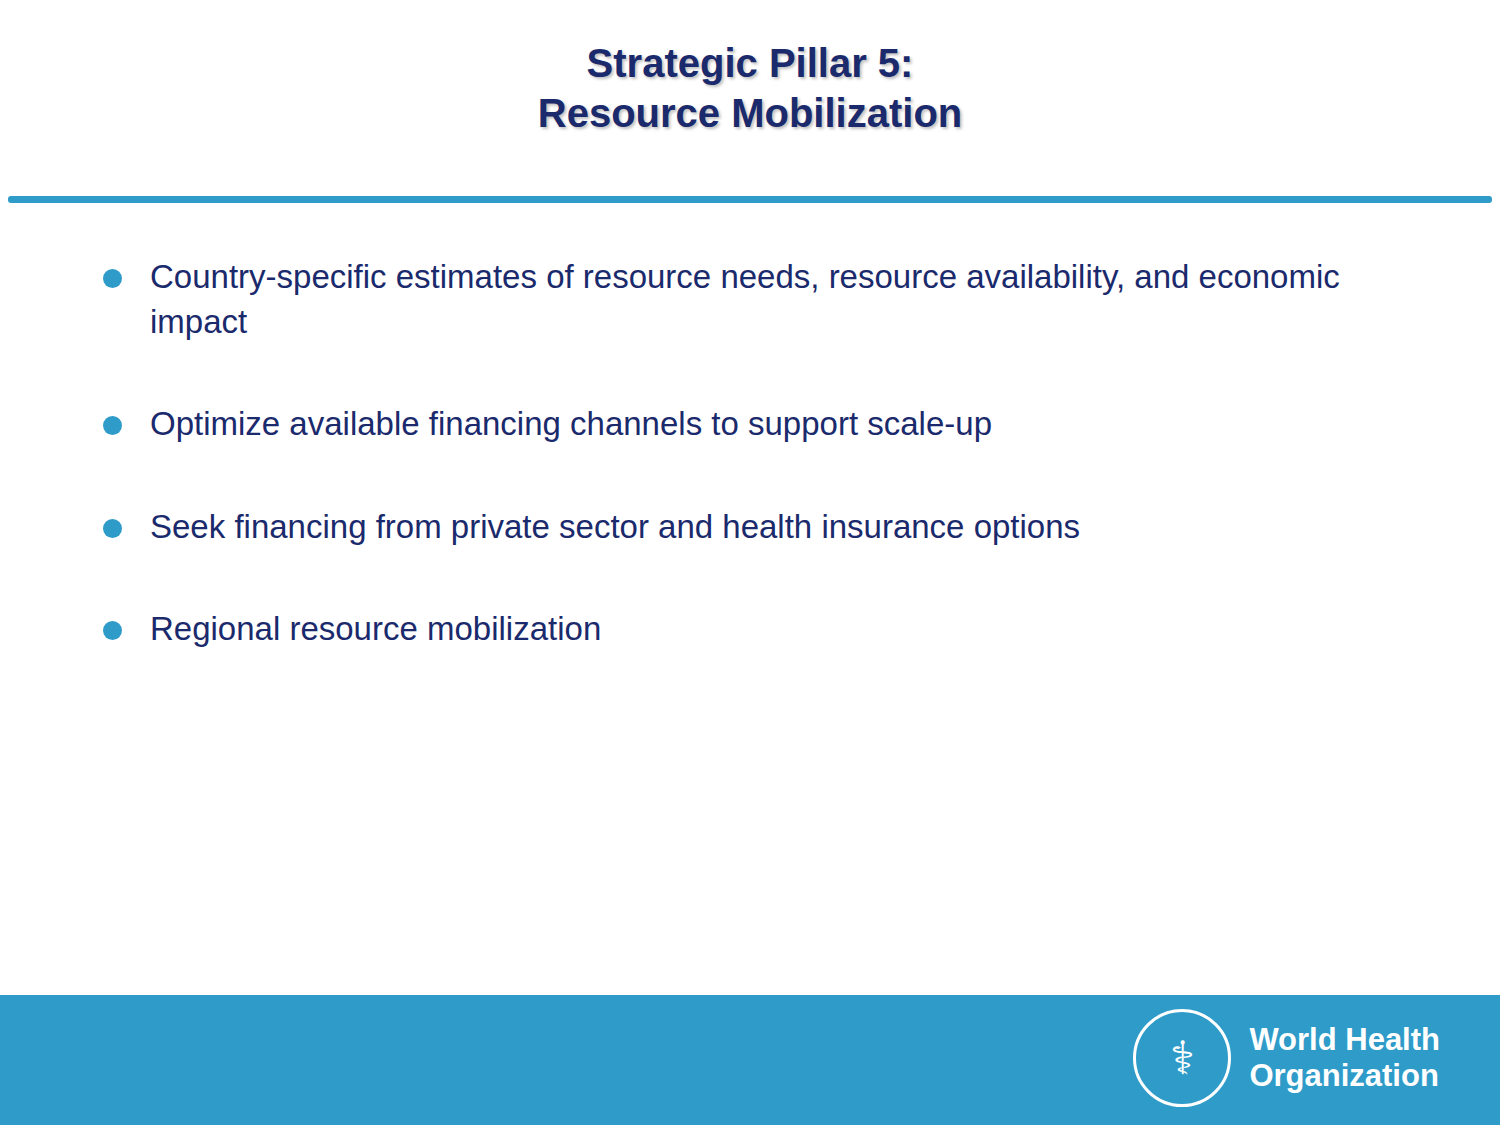Strategic Pillar 5:
Resource Mobilization
Country-specific estimates of resource needs, resource availability, and economic impact
Optimize available financing channels to support scale-up
Seek financing from private sector and health insurance options
Regional resource mobilization
⚕
World Health
Organization